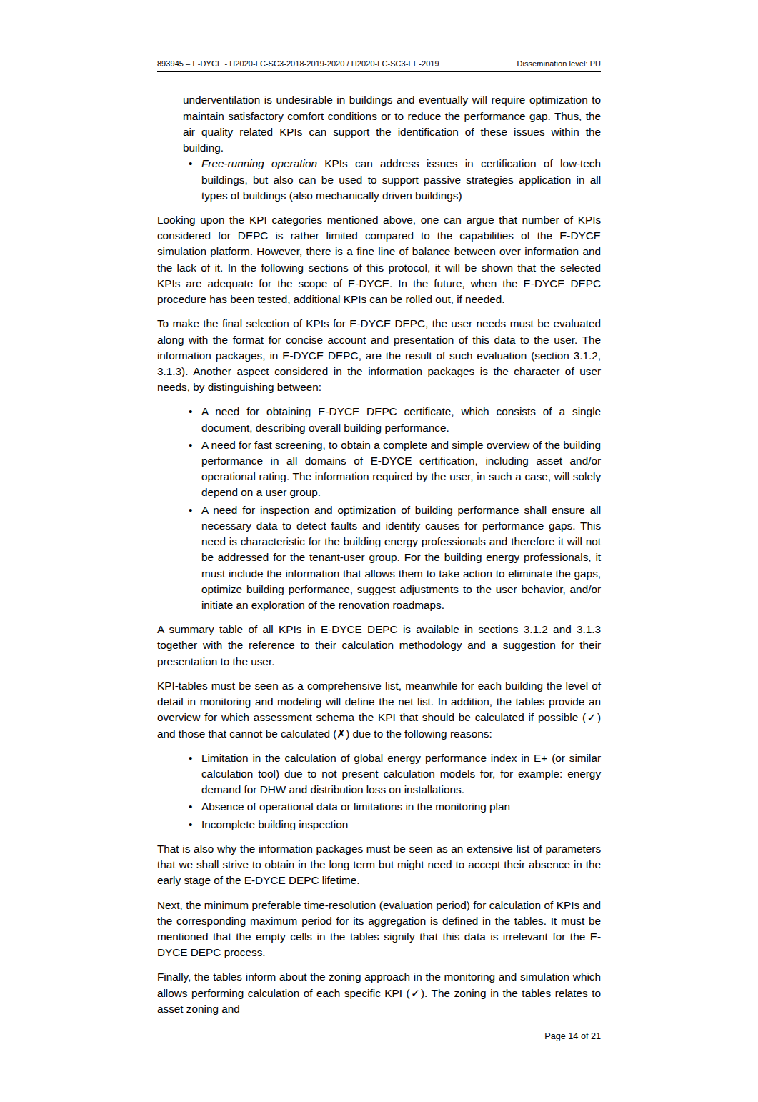893945 – E-DYCE - H2020-LC-SC3-2018-2019-2020 / H2020-LC-SC3-EE-2019 Dissemination level: PU
underventilation is undesirable in buildings and eventually will require optimization to maintain satisfactory comfort conditions or to reduce the performance gap. Thus, the air quality related KPIs can support the identification of these issues within the building.
Free-running operation KPIs can address issues in certification of low-tech buildings, but also can be used to support passive strategies application in all types of buildings (also mechanically driven buildings)
Looking upon the KPI categories mentioned above, one can argue that number of KPIs considered for DEPC is rather limited compared to the capabilities of the E-DYCE simulation platform. However, there is a fine line of balance between over information and the lack of it. In the following sections of this protocol, it will be shown that the selected KPIs are adequate for the scope of E-DYCE. In the future, when the E-DYCE DEPC procedure has been tested, additional KPIs can be rolled out, if needed.
To make the final selection of KPIs for E-DYCE DEPC, the user needs must be evaluated along with the format for concise account and presentation of this data to the user. The information packages, in E-DYCE DEPC, are the result of such evaluation (section 3.1.2, 3.1.3). Another aspect considered in the information packages is the character of user needs, by distinguishing between:
A need for obtaining E-DYCE DEPC certificate, which consists of a single document, describing overall building performance.
A need for fast screening, to obtain a complete and simple overview of the building performance in all domains of E-DYCE certification, including asset and/or operational rating. The information required by the user, in such a case, will solely depend on a user group.
A need for inspection and optimization of building performance shall ensure all necessary data to detect faults and identify causes for performance gaps. This need is characteristic for the building energy professionals and therefore it will not be addressed for the tenant-user group. For the building energy professionals, it must include the information that allows them to take action to eliminate the gaps, optimize building performance, suggest adjustments to the user behavior, and/or initiate an exploration of the renovation roadmaps.
A summary table of all KPIs in E-DYCE DEPC is available in sections 3.1.2 and 3.1.3 together with the reference to their calculation methodology and a suggestion for their presentation to the user.
KPI-tables must be seen as a comprehensive list, meanwhile for each building the level of detail in monitoring and modeling will define the net list. In addition, the tables provide an overview for which assessment schema the KPI that should be calculated if possible (✓) and those that cannot be calculated (✗) due to the following reasons:
Limitation in the calculation of global energy performance index in E+ (or similar calculation tool) due to not present calculation models for, for example: energy demand for DHW and distribution loss on installations.
Absence of operational data or limitations in the monitoring plan
Incomplete building inspection
That is also why the information packages must be seen as an extensive list of parameters that we shall strive to obtain in the long term but might need to accept their absence in the early stage of the E-DYCE DEPC lifetime.
Next, the minimum preferable time-resolution (evaluation period) for calculation of KPIs and the corresponding maximum period for its aggregation is defined in the tables. It must be mentioned that the empty cells in the tables signify that this data is irrelevant for the E-DYCE DEPC process.
Finally, the tables inform about the zoning approach in the monitoring and simulation which allows performing calculation of each specific KPI (✓). The zoning in the tables relates to asset zoning and
Page 14 of 21